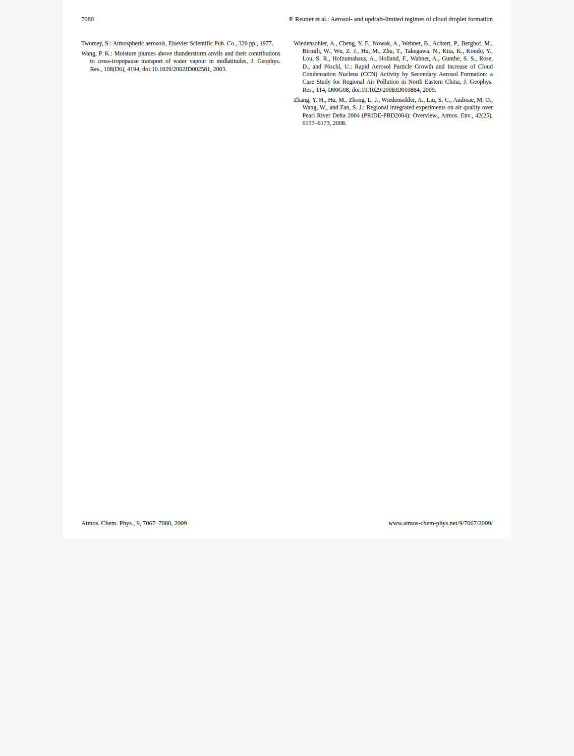7080 P. Reutter et al.: Aerosol- and updraft-limited regimes of cloud droplet formation
Twomey, S.: Atmospheric aerosols, Elsevier Scientific Pub. Co., 320 pp., 1977.
Wang, P. K.: Moisture plumes above thunderstorm anvils and their contributions to cross-tropopause transport of water vapour in midlatitudes, J. Geophys. Res., 108(D6), 4194, doi:10.1029/2002JD002581, 2003.
Wiedensohler, A., Cheng, Y. F., Nowak, A., Wehner, B., Achtert, P., Berghof, M., Birmili, W., Wu, Z. J., Hu, M., Zhu, T., Takegawa, N., Kita, K., Kondo, Y., Lou, S. R., Hofzumahaus, A., Holland, F., Wahner, A., Gunthe, S. S., Rose, D., and Pöschl, U.: Rapid Aerosol Particle Growth and Increase of Cloud Condensation Nucleus (CCN) Activity by Secondary Aerosol Formation: a Case Study for Regional Air Pollution in North Eastern China, J. Geophys. Res., 114, D00G08, doi:10.1029/2008JD010884, 2009.
Zhang, Y. H., Hu, M., Zhong, L. J., Wiedensohler, A., Liu, S. C., Andreae, M. O., Wang, W., and Fan, S. J.: Regional integrated experiments on air quality over Pearl River Delta 2004 (PRIDE-PRD2004): Overview., Atmos. Env., 42(25), 6157–6173, 2008.
Atmos. Chem. Phys., 9, 7067–7080, 2009 www.atmos-chem-phys.net/9/7067/2009/